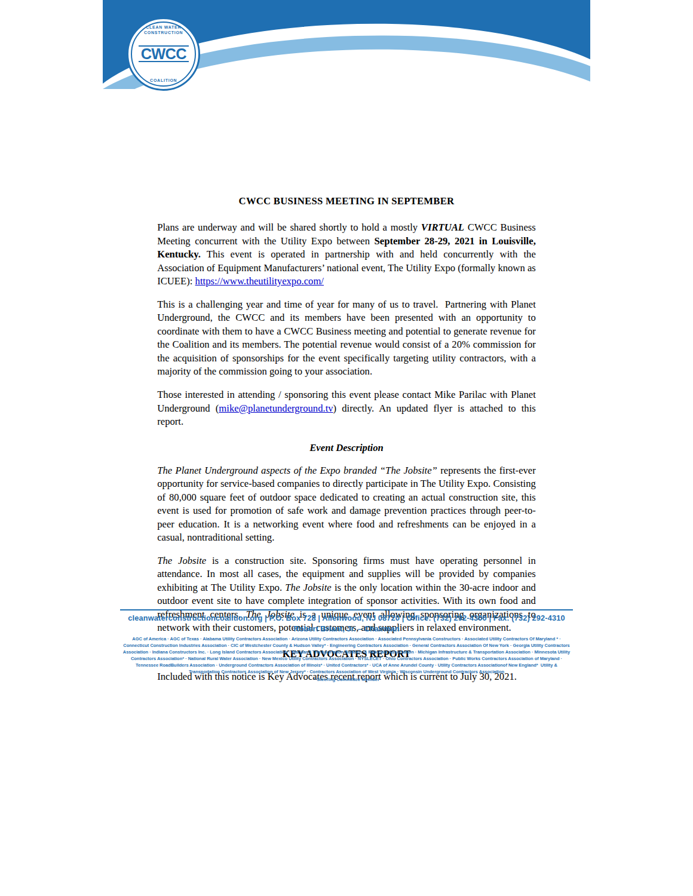CLEAN WATER CONSTRUCTION
CWCC
COALITION
CWCC BUSINESS MEETING IN SEPTEMBER
Plans are underway and will be shared shortly to hold a mostly VIRTUAL CWCC Business Meeting concurrent with the Utility Expo between September 28-29, 2021 in Louisville, Kentucky. This event is operated in partnership with and held concurrently with the Association of Equipment Manufacturers’ national event, The Utility Expo (formally known as ICUEE): https://www.theutilityexpo.com/
This is a challenging year and time of year for many of us to travel. Partnering with Planet Underground, the CWCC and its members have been presented with an opportunity to coordinate with them to have a CWCC Business meeting and potential to generate revenue for the Coalition and its members. The potential revenue would consist of a 20% commission for the acquisition of sponsorships for the event specifically targeting utility contractors, with a majority of the commission going to your association.
Those interested in attending / sponsoring this event please contact Mike Parilac with Planet Underground (mike@planetunderground.tv) directly. An updated flyer is attached to this report.
Event Description
The Planet Underground aspects of the Expo branded “The Jobsite” represents the first-ever opportunity for service-based companies to directly participate in The Utility Expo. Consisting of 80,000 square feet of outdoor space dedicated to creating an actual construction site, this event is used for promotion of safe work and damage prevention practices through peer-to-peer education. It is a networking event where food and refreshments can be enjoyed in a casual, nontraditional setting.
The Jobsite is a construction site. Sponsoring firms must have operating personnel in attendance. In most all cases, the equipment and supplies will be provided by companies exhibiting at The Utility Expo. The Jobsite is the only location within the 30-acre indoor and outdoor event site to have complete integration of sponsor activities. With its own food and refreshment centers, The Jobsite is a unique event allowing sponsoring organizations to network with their customers, potential customers, and suppliers in relaxed environment.
KEY ADVOCATES REPORT
Included with this notice is Key Advocates recent report which is current to July 30, 2021.
cleanwaterconstructioncoalition.org | P.O. Box 728 | Allenwood, NJ 08720 | Office: (732) 292-4300 | Fax: (732) 292-4310
Robert Briant, Jr. – Chairman
AGC of America · AGC of Texas · Alabama Utility Contractors Association · Arizona Utility Contractors Association · Associated Pennsylvania Constructors · Associated Utility Contractors Of Maryland * · Connecticut Construction Industries Association · CIC of Westchester County & Hudson Valley* · Engineering Contractors Association · General Contractors Association Of New York · Georgia Utility Contractors Association · Indiana Constructors Inc. · Long Island Contractors Association · Maryland Transportation Builders & Materials Association · Michigan Infrastructure & Transportation Association · Minnesota Utility Contractors Association* · National Rural Water Association · New Mexico Utility Contractors Association · NYSLECET · Ohio Contractors Association · Public Works Contractors Association of Maryland · Tennessee RoadBuilders Association · Underground Contractors Association of Illinois* · United Contractors* · UCA of Anne Arundel County · Utility Contractors Associationof New England* Utility & Transportation Contractors Association of New Jersey* · Contractors Association of West Virginia · Wisconsin Underground Contractors Association
* Steering Committee Member